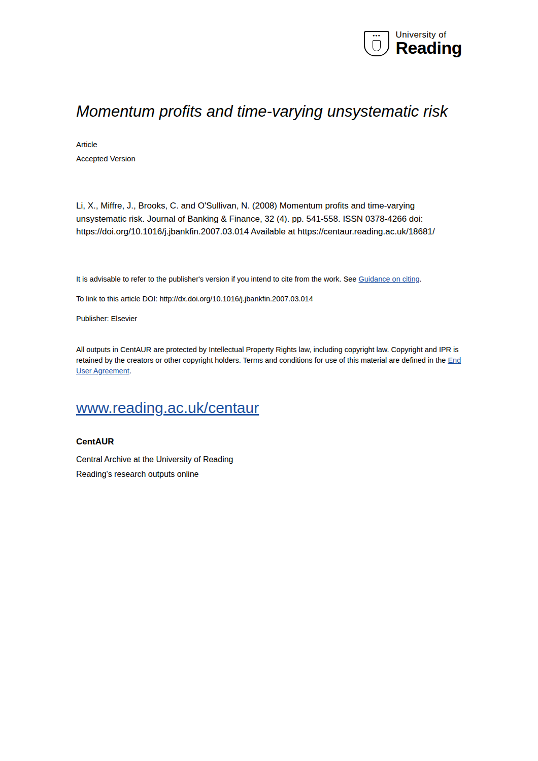University of
Reading
Momentum profits and time-varying unsystematic risk
Article
Accepted Version
Li, X., Miffre, J., Brooks, C. and O'Sullivan, N. (2008) Momentum profits and time-varying unsystematic risk. Journal of Banking & Finance, 32 (4). pp. 541-558. ISSN 0378-4266 doi: https://doi.org/10.1016/j.jbankfin.2007.03.014 Available at https://centaur.reading.ac.uk/18681/
It is advisable to refer to the publisher's version if you intend to cite from the work. See Guidance on citing.
To link to this article DOI: http://dx.doi.org/10.1016/j.jbankfin.2007.03.014
Publisher: Elsevier
All outputs in CentAUR are protected by Intellectual Property Rights law, including copyright law. Copyright and IPR is retained by the creators or other copyright holders. Terms and conditions for use of this material are defined in the End User Agreement.
www.reading.ac.uk/centaur
CentAUR
Central Archive at the University of Reading
Reading's research outputs online